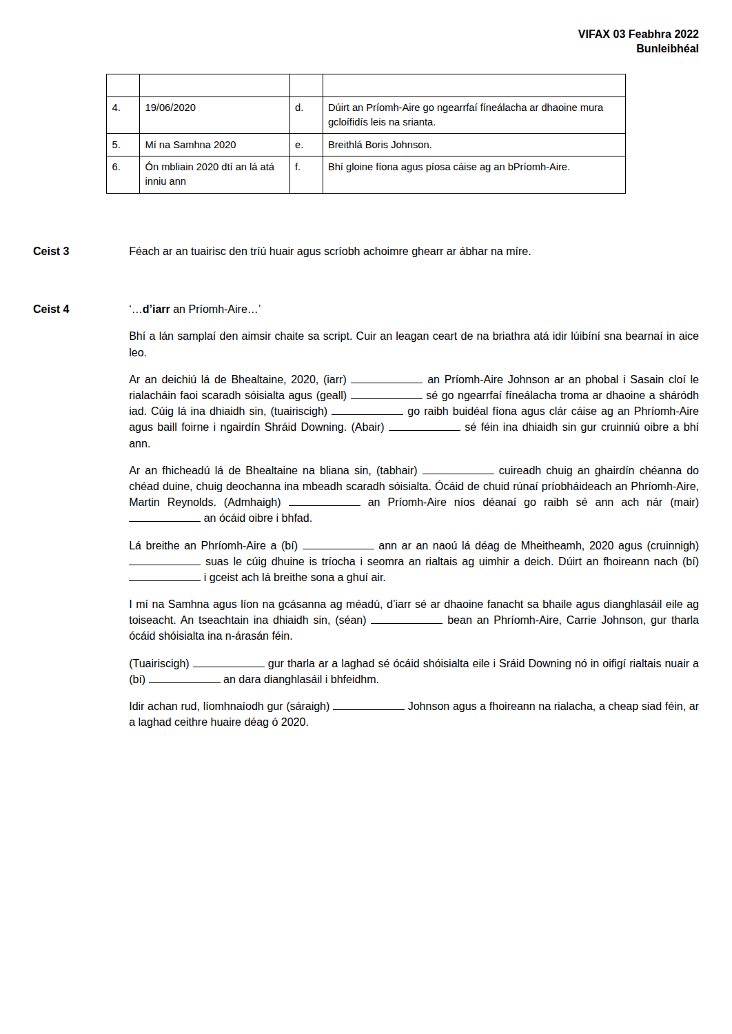VIFAX 03 Feabhra 2022
Bunleibhéal
| 4. | 19/06/2020 | d. | Dúirt an Príomh-Aire go ngearrfaí fíneálacha ar dhaoine mura gcloífidís leis na srianta. |
| 5. | Mí na Samhna 2020 | e. | Breithlá Boris Johnson. |
| 6. | Ón mbliain 2020 dtí an lá atá inniu ann | f. | Bhí gloine fíona agus píosa cáise ag an bPríomh-Aire. |
Ceist 3
Féach ar an tuairisc den tríú huair agus scríobh achoimre ghearr ar ábhar na míre.
Ceist 4
‘…d’iarr an Príomh-Aire…’
Bhí a lán samplaí den aimsir chaite sa script. Cuir an leagan ceart de na briathra atá idir lúibíní sna bearnaí in aice leo.
Ar an deichiú lá de Bhealtaine, 2020, (iarr) an Príomh-Aire Johnson ar an phobal i Sasain cloí le rialacháin faoi scaradh sóisialta agus (geall) sé go ngearrfaí fíneálacha troma ar dhaoine a sháródh iad. Cúig lá ina dhiaidh sin, (tuairiscigh) go raibh buidéal fíona agus clár cáise ag an Phríomh-Aire agus baill foirne i ngairdín Shráid Downing. (Abair) sé féin ina dhiaidh sin gur cruinniú oibre a bhí ann.
Ar an fhicheadú lá de Bhealtaine na bliana sin, (tabhair) cuireadh chuig an ghairdín chéanna do chéad duine, chuig deochanna ina mbeadh scaradh sóisialta. Ócáid de chuid rúnaí príobháideach an Phríomh-Aire, Martin Reynolds. (Admhaigh) an Príomh-Aire níos déanaí go raibh sé ann ach nár (mair) an ócáid oibre i bhfad.
Lá breithe an Phríomh-Aire a (bí) ann ar an naoú lá déag de Mheitheamh, 2020 agus (cruinnigh) suas le cúig dhuine is tríocha i seomra an rialtais ag uimhir a deich. Dúirt an fhoireann nach (bí) i gceist ach lá breithe sona a ghuí air.
I mí na Samhna agus líon na gcásanna ag méadú, d’iarr sé ar dhaoine fanacht sa bhaile agus dianghlasáil eile ag toiseacht. An tseachtain ina dhiaidh sin, (séan) bean an Phríomh-Aire, Carrie Johnson, gur tharla ócáid shóisialta ina n-árasán féin.
(Tuairiscigh) gur tharla ar a laghad sé ócáid shóisialta eile i Sráid Downing nó in oifigí rialtais nuair a (bí) an dara dianghlasáil i bhfeidhm.
Idir achan rud, líomhnaíodh gur (sáraigh) Johnson agus a fhoireann na rialacha, a cheap siad féin, ar a laghad ceithre huaire déag ó 2020.